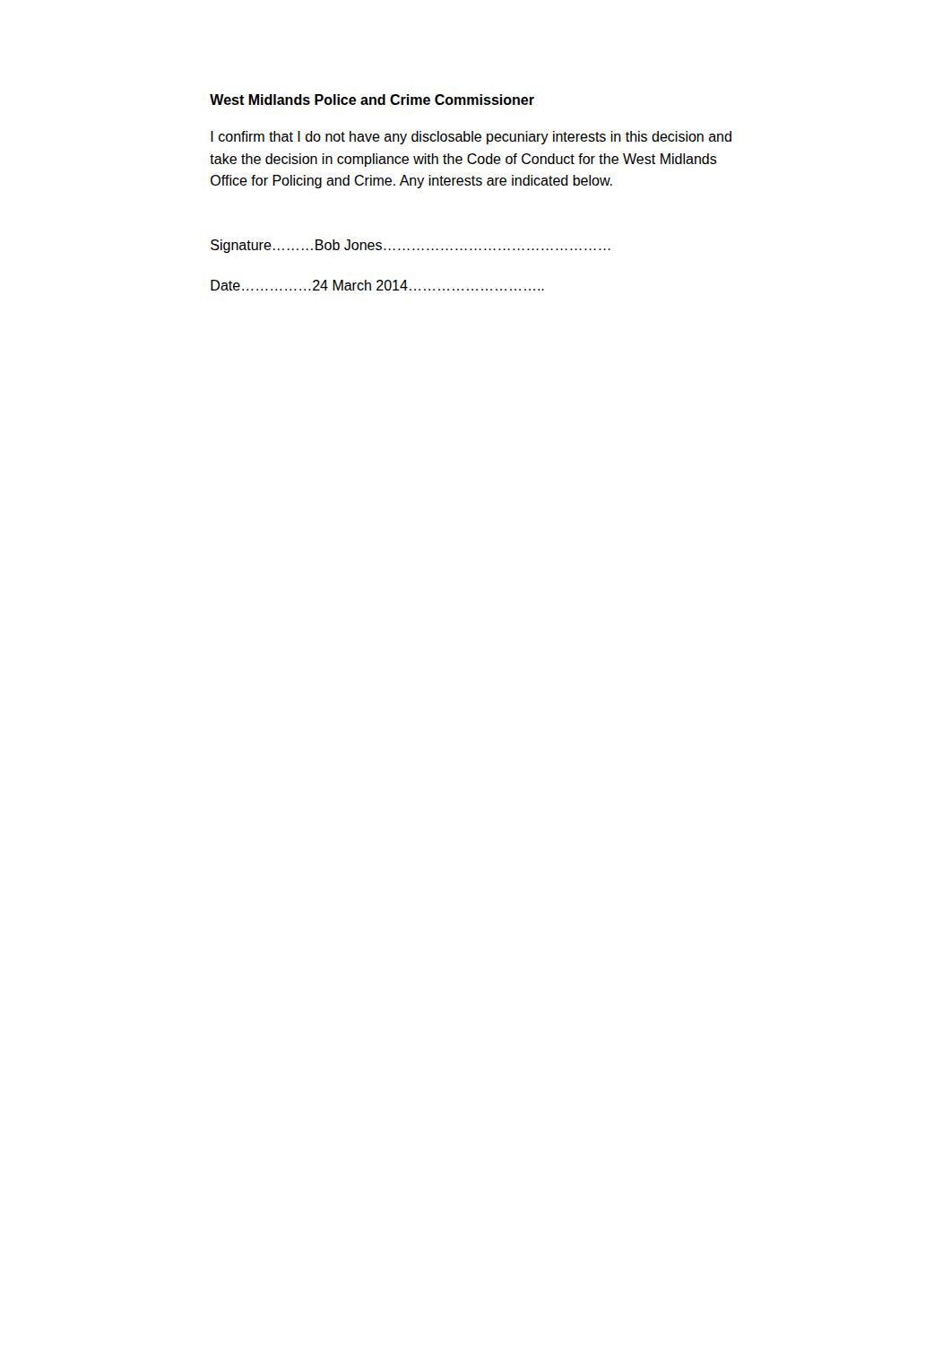West Midlands Police and Crime Commissioner
I confirm that I do not have any disclosable pecuniary interests in this decision and take the decision in compliance with the Code of Conduct for the West Midlands Office for Policing and Crime. Any interests are indicated below.
Signature………Bob Jones…………………………………………
Date……………24 March 2014………………………..